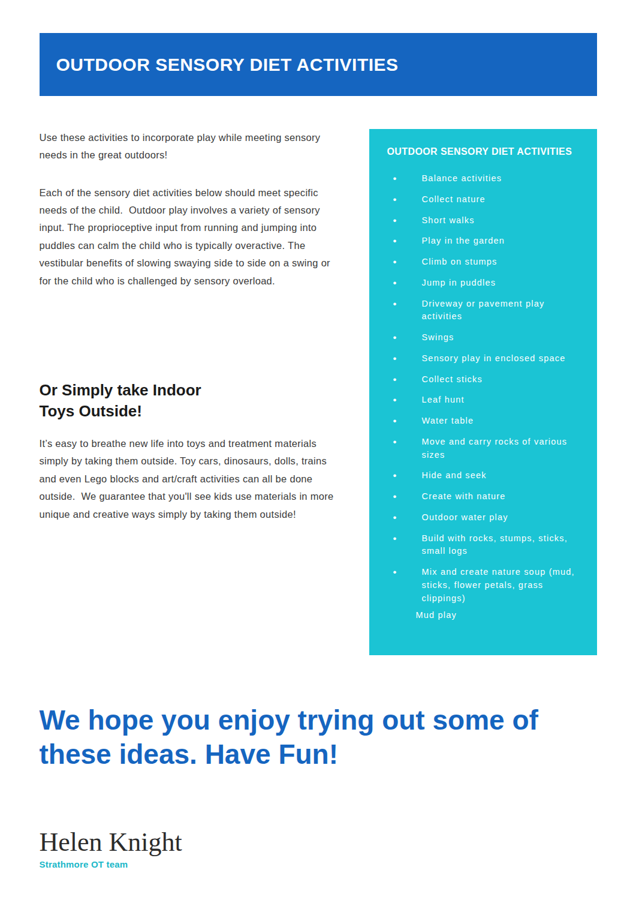Outdoor Sensory Diet Activities
Use these activities to incorporate play while meeting sensory needs in the great outdoors!
Each of the sensory diet activities below should meet specific needs of the child. Outdoor play involves a variety of sensory input. The proprioceptive input from running and jumping into puddles can calm the child who is typically overactive. The vestibular benefits of slowing swaying side to side on a swing or for the child who is challenged by sensory overload.
Or Simply take Indoor
Toys Outside!
It’s easy to breathe new life into toys and treatment materials simply by taking them outside. Toy cars, dinosaurs, dolls, trains and even Lego blocks and art/craft activities can all be done outside. We guarantee that you'll see kids use materials in more unique and creative ways simply by taking them outside!
Outdoor Sensory Diet Activities
Balance activities
Collect nature
Short walks
Play in the garden
Climb on stumps
Jump in puddles
Driveway or pavement play activities
Swings
Sensory play in enclosed space
Collect sticks
Leaf hunt
Water table
Move and carry rocks of various sizes
Hide and seek
Create with nature
Outdoor water play
Build with rocks, stumps, sticks, small logs
Mix and create nature soup (mud, sticks, flower petals, grass clippings)
Mud play
We hope you enjoy trying out some of these ideas. Have Fun!
Helen Knight
Strathmore OT team